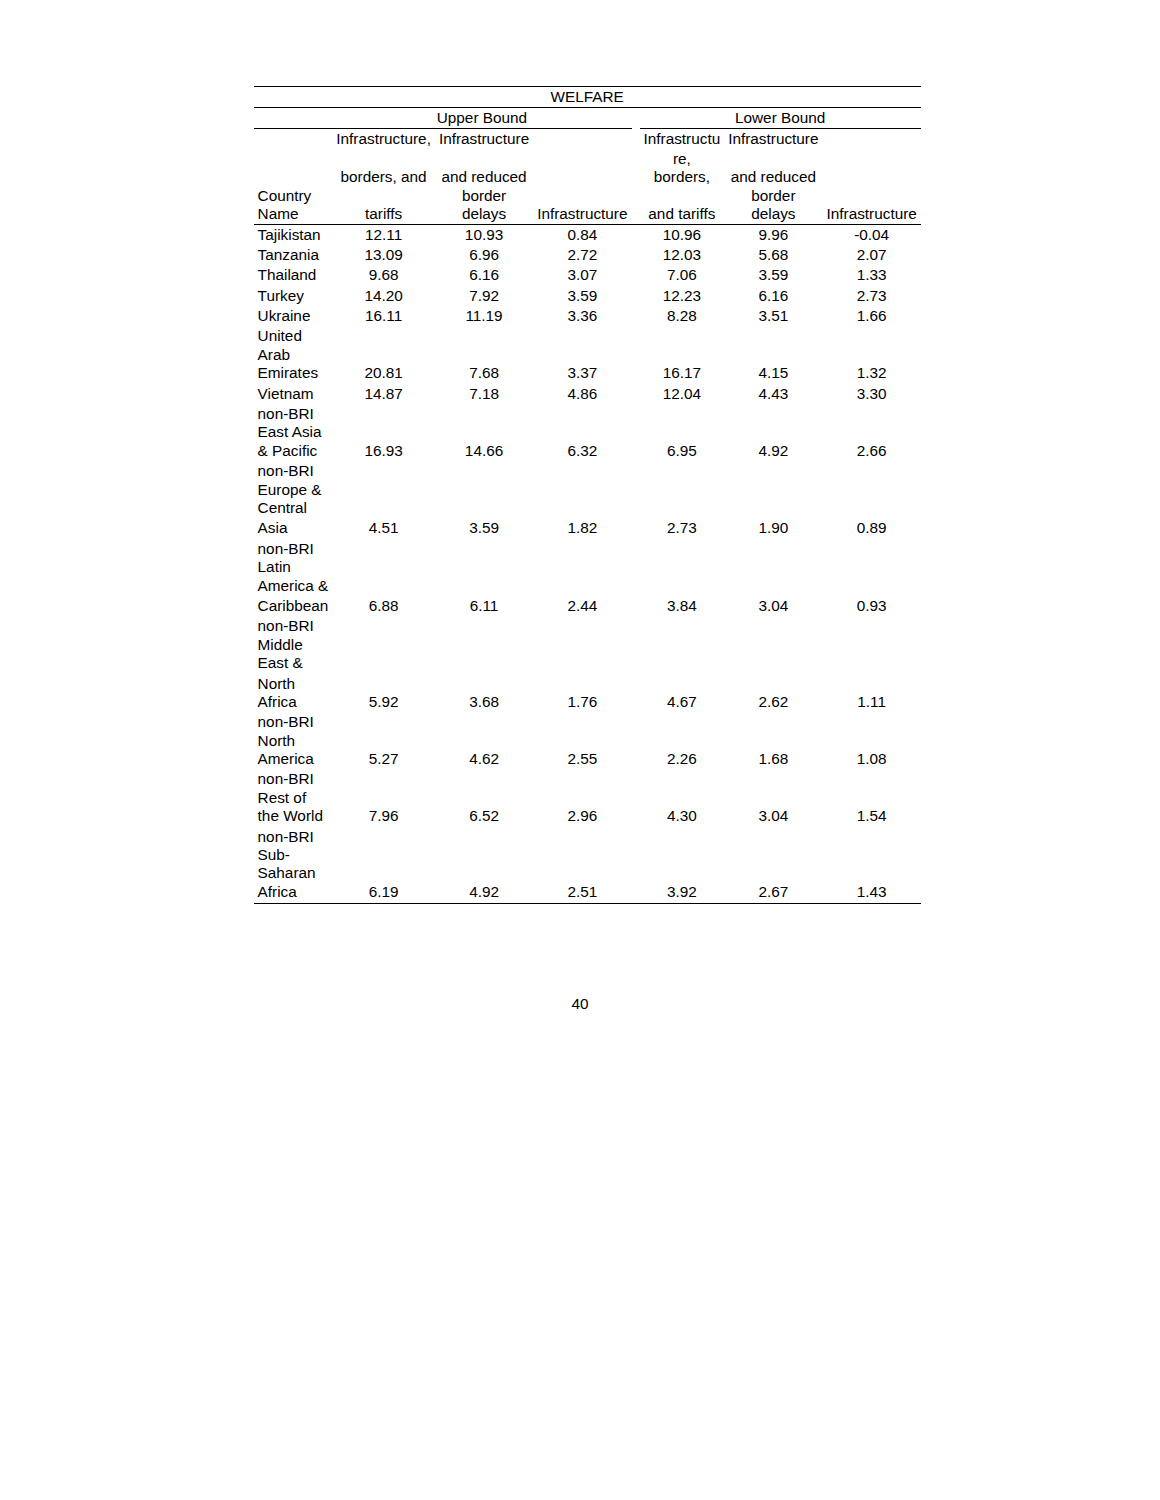| WELFARE |
| | Upper Bound | | Lower Bound |
| | Infrastructure, | Infrastructure | | | Infrastructu | Infrastructure | |
| | borders, and | and reduced | | | re, borders, | and reduced | |
| Country Name | tariffs | border delays | Infrastructure | | and tariffs | border delays | Infrastructure |
| Tajikistan | 12.11 | 10.93 | 0.84 | | 10.96 | 9.96 | -0.04 |
| Tanzania | 13.09 | 6.96 | 2.72 | | 12.03 | 5.68 | 2.07 |
| Thailand | 9.68 | 6.16 | 3.07 | | 7.06 | 3.59 | 1.33 |
| Turkey | 14.20 | 7.92 | 3.59 | | 12.23 | 6.16 | 2.73 |
| Ukraine | 16.11 | 11.19 | 3.36 | | 8.28 | 3.51 | 1.66 |
| United Arab Emirates | 20.81 | 7.68 | 3.37 | | 16.17 | 4.15 | 1.32 |
| Vietnam | 14.87 | 7.18 | 4.86 | | 12.04 | 4.43 | 3.30 |
| non-BRI East Asia & Pacific | 16.93 | 14.66 | 6.32 | | 6.95 | 4.92 | 2.66 |
| non-BRI Europe & Central | | | | | | | |
| Asia | 4.51 | 3.59 | 1.82 | | 2.73 | 1.90 | 0.89 |
| non-BRI Latin America & | | | | | | | |
| Caribbean | 6.88 | 6.11 | 2.44 | | 3.84 | 3.04 | 0.93 |
| non-BRI Middle East & | | | | | | | |
| North Africa | 5.92 | 3.68 | 1.76 | | 4.67 | 2.62 | 1.11 |
| non-BRI North America | 5.27 | 4.62 | 2.55 | | 2.26 | 1.68 | 1.08 |
| non-BRI Rest of the World | 7.96 | 6.52 | 2.96 | | 4.30 | 3.04 | 1.54 |
| non-BRI Sub-Saharan Africa | 6.19 | 4.92 | 2.51 | | 3.92 | 2.67 | 1.43 |
40